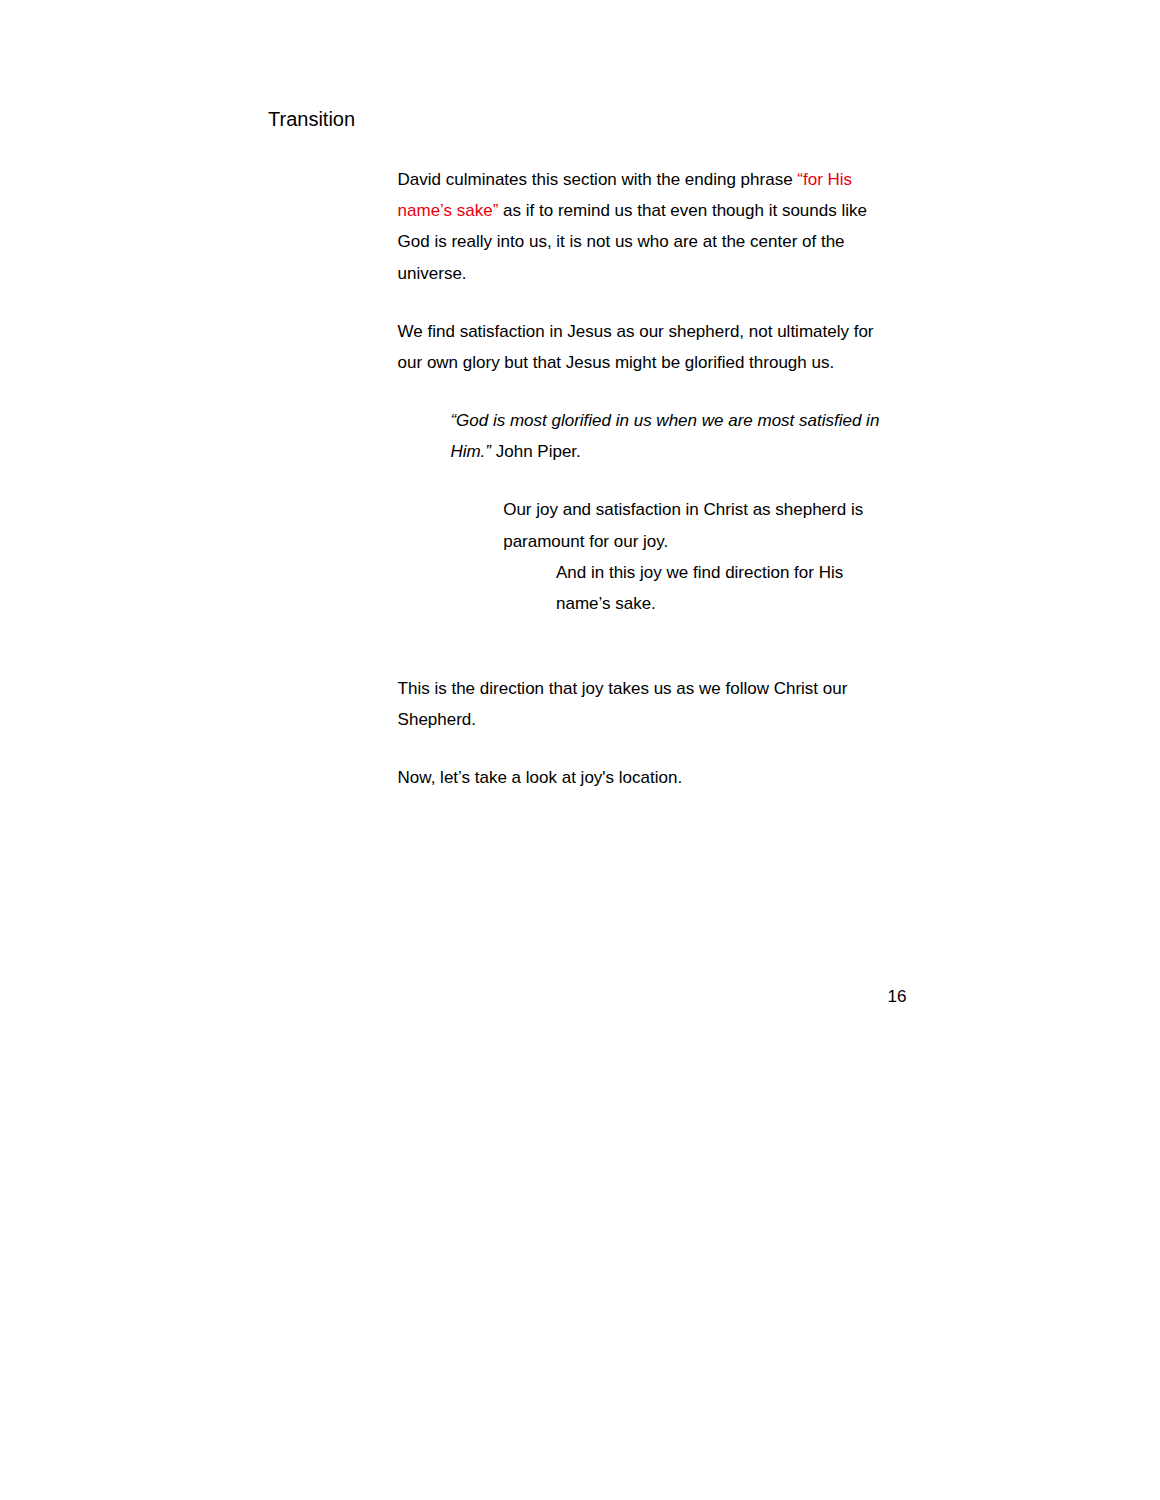Transition
David culminates this section with the ending phrase “for His name’s sake” as if to remind us that even though it sounds like God is really into us, it is not us who are at the center of the universe.
We find satisfaction in Jesus as our shepherd, not ultimately for our own glory but that Jesus might be glorified through us.
“God is most glorified in us when we are most satisfied in Him.” John Piper.
Our joy and satisfaction in Christ as shepherd is paramount for our joy.
And in this joy we find direction for His name’s sake.
This is the direction that joy takes us as we follow Christ our Shepherd.
Now, let’s take a look at joy's location.
16